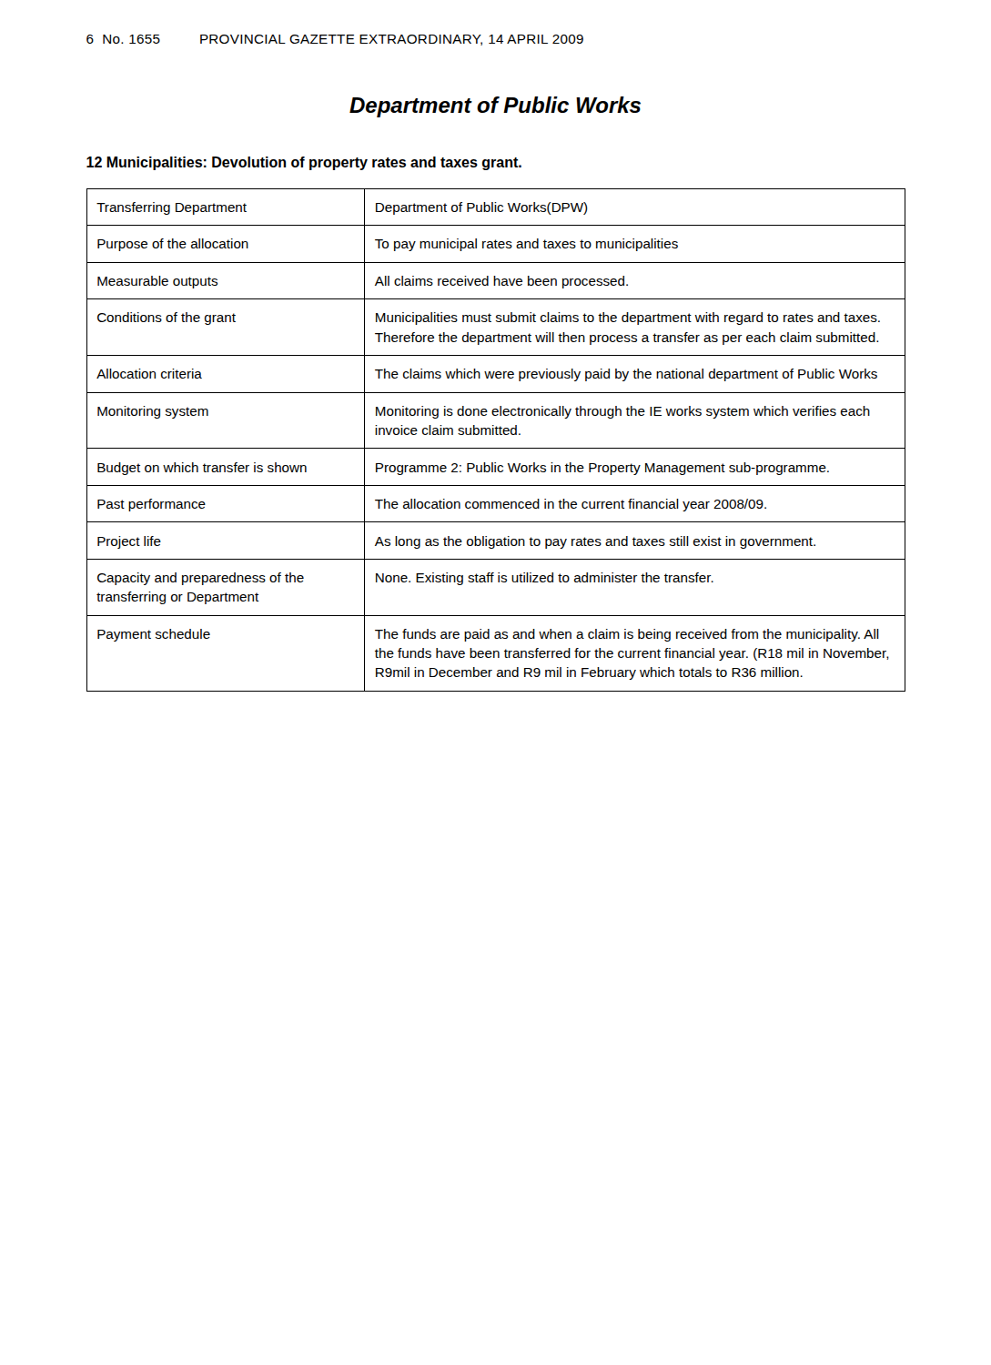6 No. 1655 PROVINCIAL GAZETTE EXTRAORDINARY, 14 APRIL 2009
Department of Public Works
12 Municipalities: Devolution of property rates and taxes grant.
| Transferring Department | Department of Public Works(DPW) |
| Purpose of the allocation | To pay municipal rates and taxes to municipalities |
| Measurable outputs | All claims received have been processed. |
| Conditions of the grant | Municipalities must submit claims to the department with regard to rates and taxes. Therefore the department will then process a transfer as per each claim submitted. |
| Allocation criteria | The claims which were previously paid by the national department of Public Works |
| Monitoring system | Monitoring is done electronically through the IE works system which verifies each invoice claim submitted. |
| Budget on which transfer is shown | Programme 2: Public Works in the Property Management sub-programme. |
| Past performance | The allocation commenced in the current financial year 2008/09. |
| Project life | As long as the obligation to pay rates and taxes still exist in government. |
| Capacity and preparedness of the transferring or Department | None. Existing staff is utilized to administer the transfer. |
| Payment schedule | The funds are paid as and when a claim is being received from the municipality. All the funds have been transferred for the current financial year. (R18 mil in November, R9mil in December and R9 mil in February which totals to R36 million. |